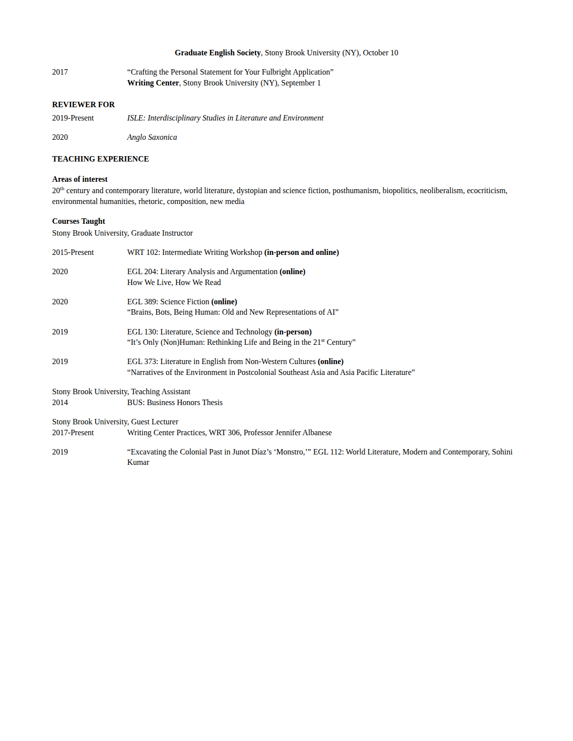Graduate English Society, Stony Brook University (NY), October 10
2017
“Crafting the Personal Statement for Your Fulbright Application”
Writing Center, Stony Brook University (NY), September 1
Reviewer For
2019-Present
ISLE: Interdisciplinary Studies in Literature and Environment
2020
Anglo Saxonica
Teaching Experience
Areas of interest
20th century and contemporary literature, world literature, dystopian and science fiction, posthumanism, biopolitics, neoliberalism, ecocriticism, environmental humanities, rhetoric, composition, new media
Courses Taught
Stony Brook University, Graduate Instructor
2015-Present
WRT 102: Intermediate Writing Workshop (in-person and online)
2020
EGL 204: Literary Analysis and Argumentation (online)
How We Live, How We Read
2020
EGL 389: Science Fiction (online)
“Brains, Bots, Being Human: Old and New Representations of AI”
2019
EGL 130: Literature, Science and Technology (in-person)
“It’s Only (Non)Human: Rethinking Life and Being in the 21st Century”
2019
EGL 373: Literature in English from Non-Western Cultures (online)
“Narratives of the Environment in Postcolonial Southeast Asia and Asia Pacific Literature”
Stony Brook University, Teaching Assistant
2014
BUS: Business Honors Thesis
Stony Brook University, Guest Lecturer
2017-Present
Writing Center Practices, WRT 306, Professor Jennifer Albanese
2019
“Excavating the Colonial Past in Junot Díaz’s ‘Monstro,’” EGL 112: World Literature, Modern and Contemporary, Sohini Kumar